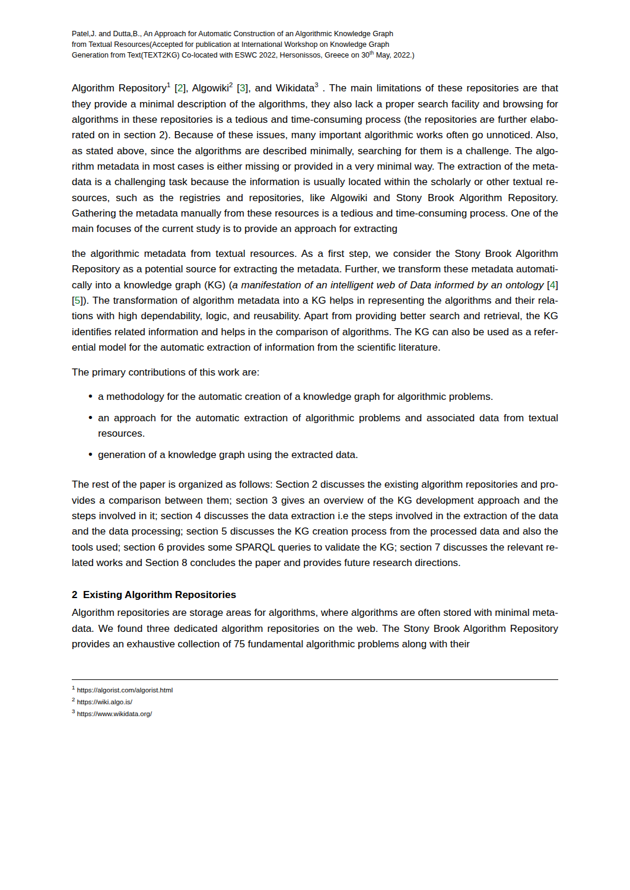Patel,J. and Dutta,B., An Approach for Automatic Construction of an Algorithmic Knowledge Graph
from Textual Resources(Accepted for publication at International Workshop on Knowledge Graph
Generation from Text(TEXT2KG) Co-located with ESWC 2022, Hersonissos, Greece on 30th May, 2022.)
Algorithm Repository1 [2], Algowiki2 [3], and Wikidata3 . The main limitations of these repositories are that they provide a minimal description of the algorithms, they also lack a proper search facility and browsing for algorithms in these repositories is a tedious and time-consuming process (the repositories are further elaborated on in section 2). Because of these issues, many important algorithmic works often go unnoticed. Also, as stated above, since the algorithms are described minimally, searching for them is a challenge. The algorithm metadata in most cases is either missing or provided in a very minimal way. The extraction of the metadata is a challenging task because the information is usually located within the scholarly or other textual resources, such as the registries and repositories, like Algowiki and Stony Brook Algorithm Repository. Gathering the metadata manually from these resources is a tedious and time-consuming process. One of the main focuses of the current study is to provide an approach for extracting
the algorithmic metadata from textual resources. As a first step, we consider the Stony Brook Algorithm Repository as a potential source for extracting the metadata. Further, we transform these metadata automatically into a knowledge graph (KG) (a manifestation of an intelligent web of Data informed by an ontology [4] [5]). The transformation of algorithm metadata into a KG helps in representing the algorithms and their relations with high dependability, logic, and reusability. Apart from providing better search and retrieval, the KG identifies related information and helps in the comparison of algorithms. The KG can also be used as a referential model for the automatic extraction of information from the scientific literature.
The primary contributions of this work are:
a methodology for the automatic creation of a knowledge graph for algorithmic problems.
an approach for the automatic extraction of algorithmic problems and associated data from textual resources.
generation of a knowledge graph using the extracted data.
The rest of the paper is organized as follows: Section 2 discusses the existing algorithm repositories and provides a comparison between them; section 3 gives an overview of the KG development approach and the steps involved in it; section 4 discusses the data extraction i.e the steps involved in the extraction of the data and the data processing; section 5 discusses the KG creation process from the processed data and also the tools used; section 6 provides some SPARQL queries to validate the KG; section 7 discusses the relevant related works and Section 8 concludes the paper and provides future research directions.
2 Existing Algorithm Repositories
Algorithm repositories are storage areas for algorithms, where algorithms are often stored with minimal metadata. We found three dedicated algorithm repositories on the web. The Stony Brook Algorithm Repository provides an exhaustive collection of 75 fundamental algorithmic problems along with their
1 https://algorist.com/algorist.html
2 https://wiki.algo.is/
3 https://www.wikidata.org/